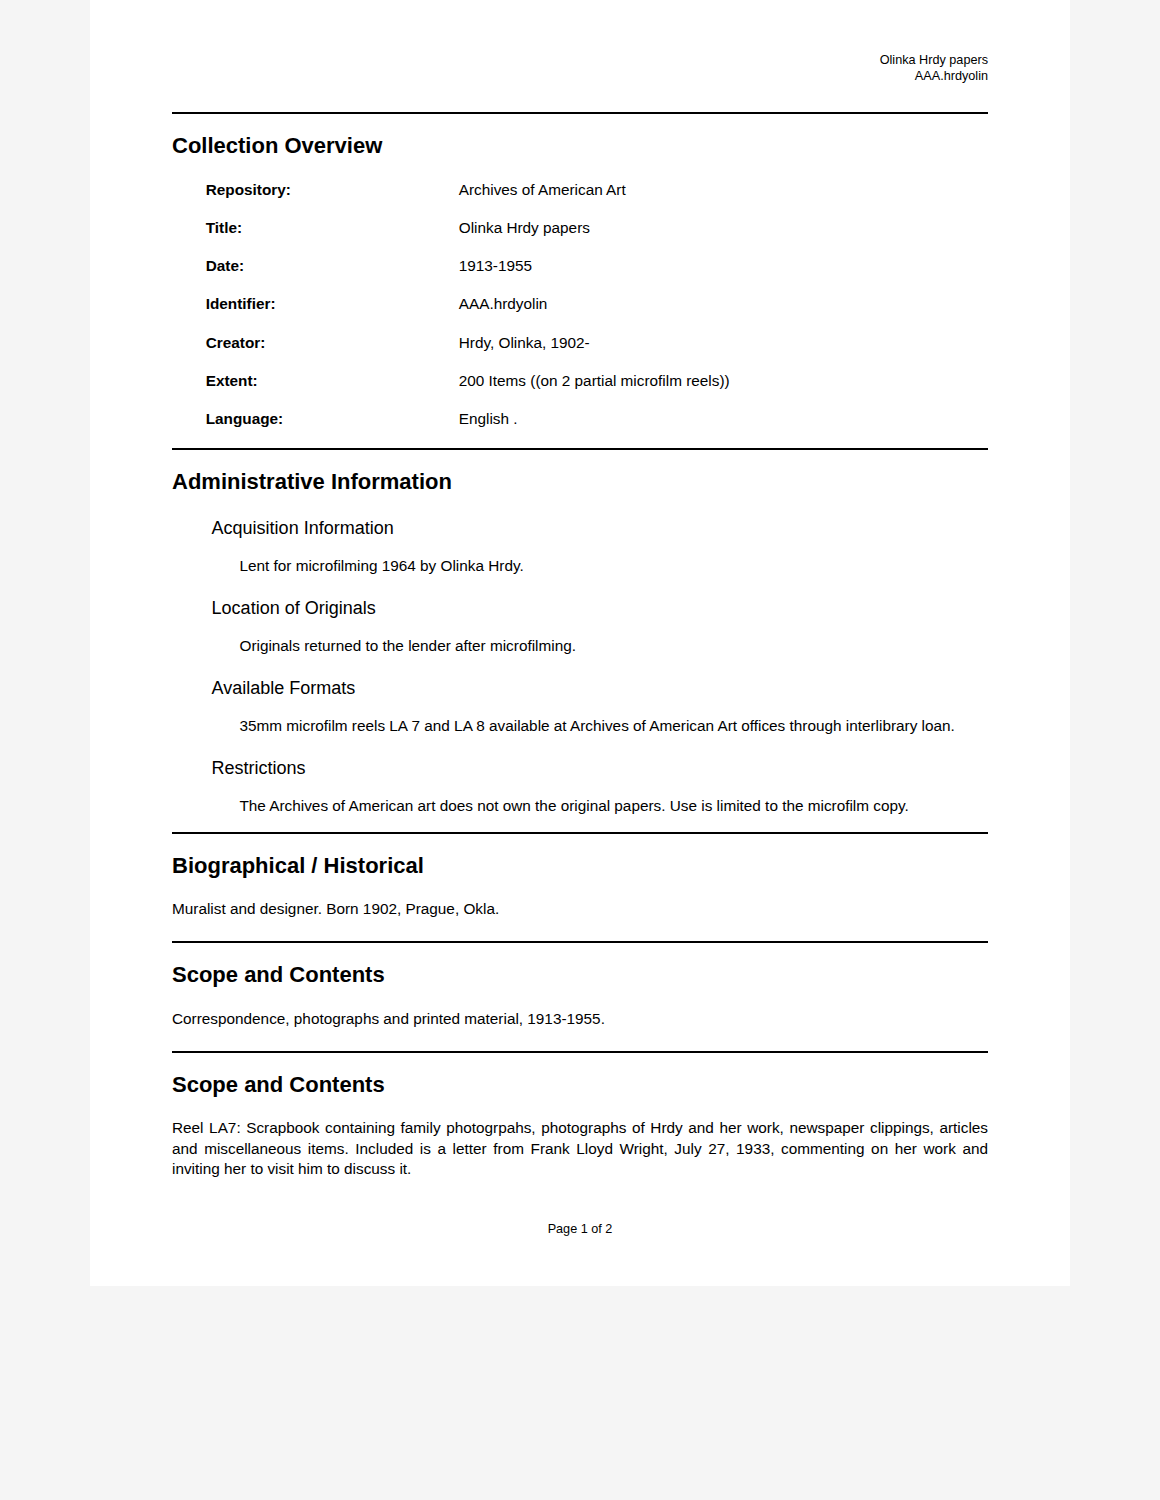Olinka Hrdy papers
AAA.hrdyolin
Collection Overview
Repository:
Archives of American Art
Title:
Olinka Hrdy papers
Date:
1913-1955
Identifier:
AAA.hrdyolin
Creator:
Hrdy, Olinka, 1902-
Extent:
200 Items ((on 2 partial microfilm reels))
Language:
English .
Administrative Information
Acquisition Information
Lent for microfilming 1964 by Olinka Hrdy.
Location of Originals
Originals returned to the lender after microfilming.
Available Formats
35mm microfilm reels LA 7 and LA 8 available at Archives of American Art offices through interlibrary loan.
Restrictions
The Archives of American art does not own the original papers. Use is limited to the microfilm copy.
Biographical / Historical
Muralist and designer. Born 1902, Prague, Okla.
Scope and Contents
Correspondence, photographs and printed material, 1913-1955.
Scope and Contents
Reel LA7: Scrapbook containing family photogrpahs, photographs of Hrdy and her work, newspaper clippings, articles and miscellaneous items. Included is a letter from Frank Lloyd Wright, July 27, 1933, commenting on her work and inviting her to visit him to discuss it.
Page 1 of 2